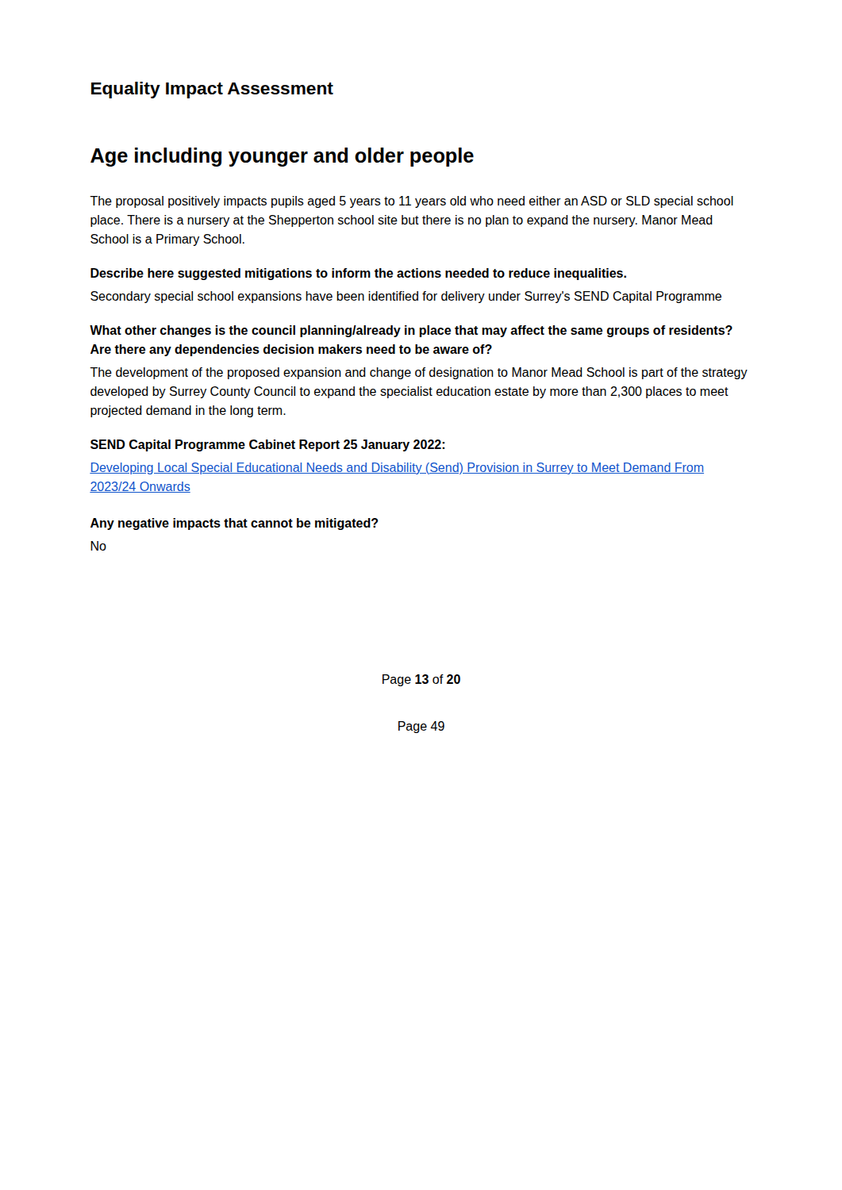Equality Impact Assessment
Age including younger and older people
The proposal positively impacts pupils aged 5 years to 11 years old who need either an ASD or SLD special school place. There is a nursery at the Shepperton school site but there is no plan to expand the nursery. Manor Mead School is a Primary School.
Describe here suggested mitigations to inform the actions needed to reduce inequalities.
Secondary special school expansions have been identified for delivery under Surrey's SEND Capital Programme
What other changes is the council planning/already in place that may affect the same groups of residents? Are there any dependencies decision makers need to be aware of?
The development of the proposed expansion and change of designation to Manor Mead School is part of the strategy developed by Surrey County Council to expand the specialist education estate by more than 2,300 places to meet projected demand in the long term.
SEND Capital Programme Cabinet Report 25 January 2022:
Developing Local Special Educational Needs and Disability (Send) Provision in Surrey to Meet Demand From 2023/24 Onwards
Any negative impacts that cannot be mitigated?
No
Page 13 of 20
Page 49